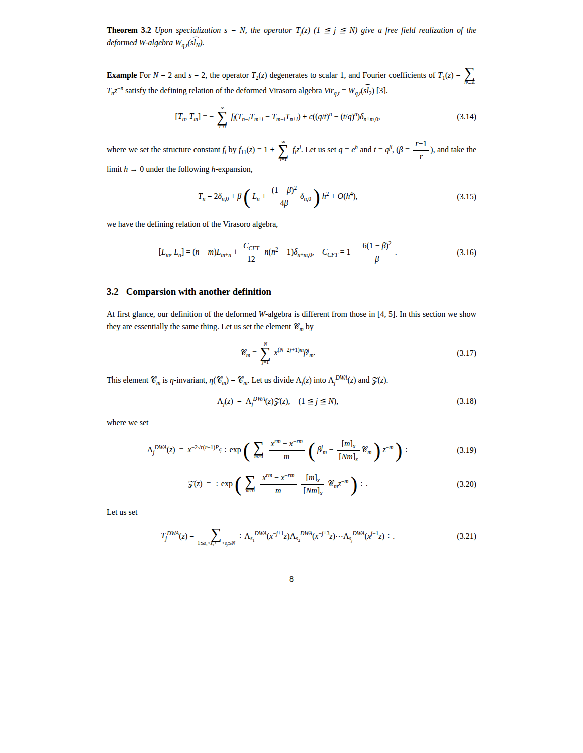Theorem 3.2 Upon specialization s = N, the operator Tj(z) (1 ≦ j ≦ N) give a free field realization of the deformed W-algebra Wq,t(slN).
Example For N = 2 and s = 2, the operator T2(z) degenerates to scalar 1, and Fourier coefficients of T1(z) = ∑n∈ℤ Tnz−n satisfy the defining relation of the deformed Virasoro algebra Virq,t = Wq,t(sl2) [3].
[Tn, Tm] = − ∞∑l=0 fl(Tn−lTm+l − Tm−lTn+l) + c((q/t)n − (t/q)n)δn+m,0,
(3.14)
where we set the structure constant fl by f11(z) = 1 + ∞∑l=1 flzl. Let us set q = eh and t = qβ, (β = r−1 r), and take the limit h → 0 under the following h-expansion,
Tn = 2δn,0 + β ( Ln + (1 − β)24β δn,0 ) h2 + O(h4),
(3.15)
we have the defining relation of the Virasoro algebra,
[Lm, Ln] = (n − m)Lm+n + CCFT 12 n(n2 − 1)δn+m,0, CCFT = 1 − 6(1 − β)2 β.
(3.16)
3.2 Comparsion with another definition
At first glance, our definition of the deformed W-algebra is different from those in [4, 5]. In this section we show they are essentially the same thing. Let us set the element 𝒞m by
𝒞m = N∑j=1 x(N−2j+1)mβjm.
(3.17)
This element 𝒞m is η-invariant, η(𝒞m) = 𝒞m. Let us divide Λj(z) into ΛjDWA(z) and 𝒵(z).
Λj(z) = ΛjDWA(z)𝒵(z), (1 ≦ j ≦ N),
(3.18)
where we set
ΛjDWA(z) = x−2√r(r−1) Pϵ̄j : exp ( ∑m≠0 xrm − x−rm m ( βjm − [m]x[Nm]x 𝒞m ) z−m ) :
(3.19)
𝒵(z) = : exp ( ∑m≠0 xrm − x−rm m [m]x[Nm]x 𝒞mz−m ) : .
(3.20)
Let us set
TjDWA(z) = ∑1≦s1<s2<⋯<sj≦N : Λs1DWA(x−j+1z)Λs2DWA(x−j+3z)⋯ΛsjDWA(xj−1z) : .
(3.21)
8